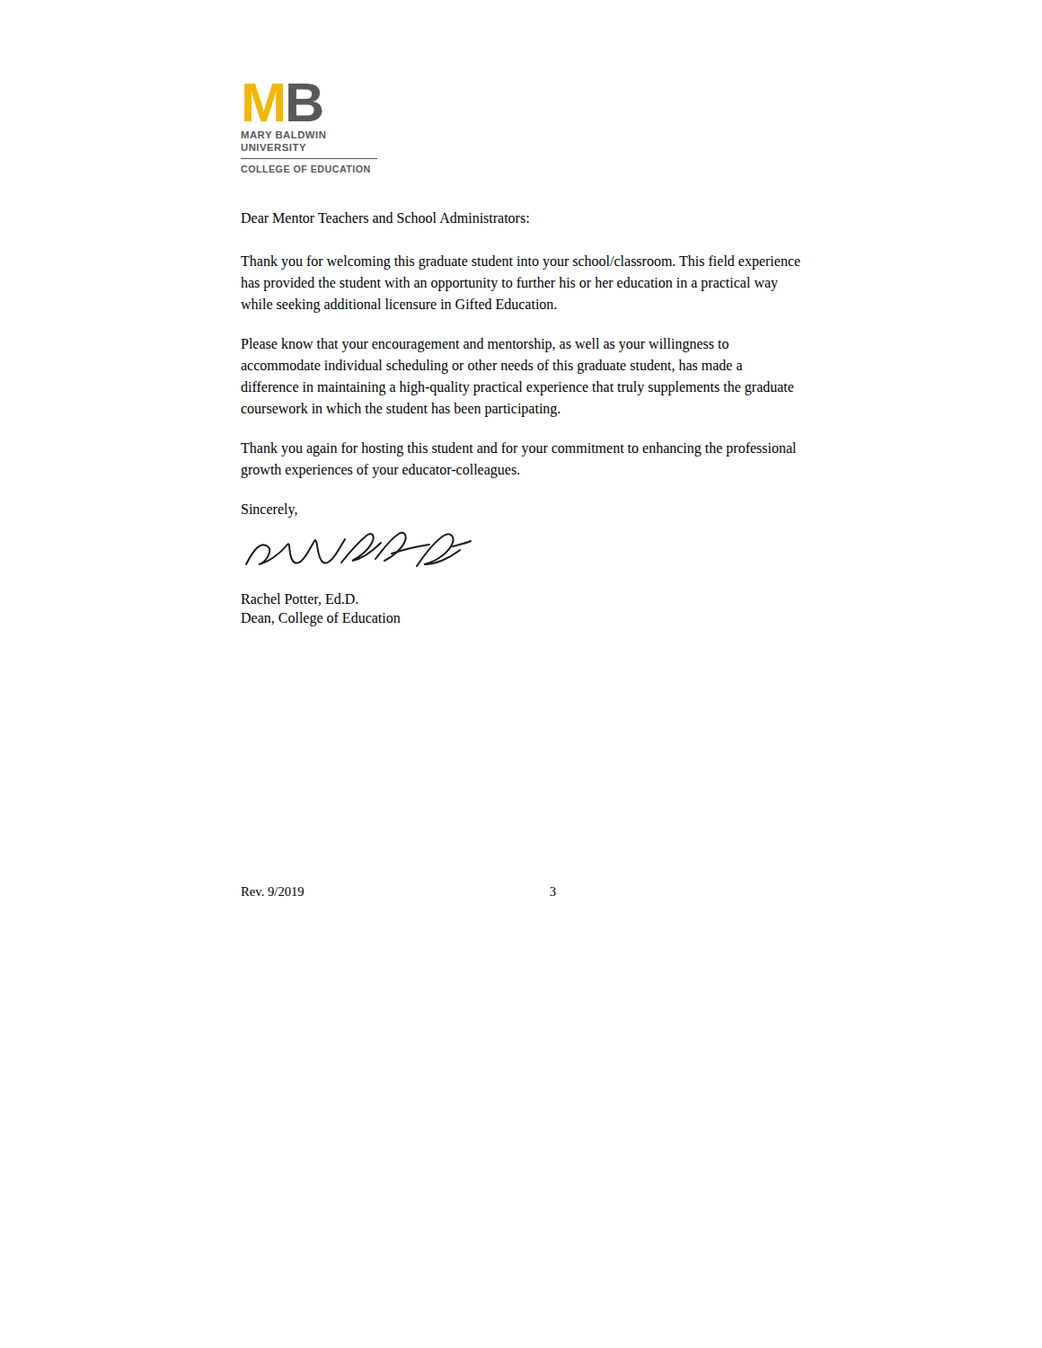MB
MARY BALDWIN
UNIVERSITY
COLLEGE OF EDUCATION
Dear Mentor Teachers and School Administrators:
Thank you for welcoming this graduate student into your school/classroom. This field experience has provided the student with an opportunity to further his or her education in a practical way while seeking additional licensure in Gifted Education.
Please know that your encouragement and mentorship, as well as your willingness to accommodate individual scheduling or other needs of this graduate student, has made a difference in maintaining a high-quality practical experience that truly supplements the graduate coursework in which the student has been participating.
Thank you again for hosting this student and for your commitment to enhancing the professional growth experiences of your educator-colleagues.
Sincerely,
Rachel Potter, Ed.D.
Dean, College of Education
Rev. 9/2019
3